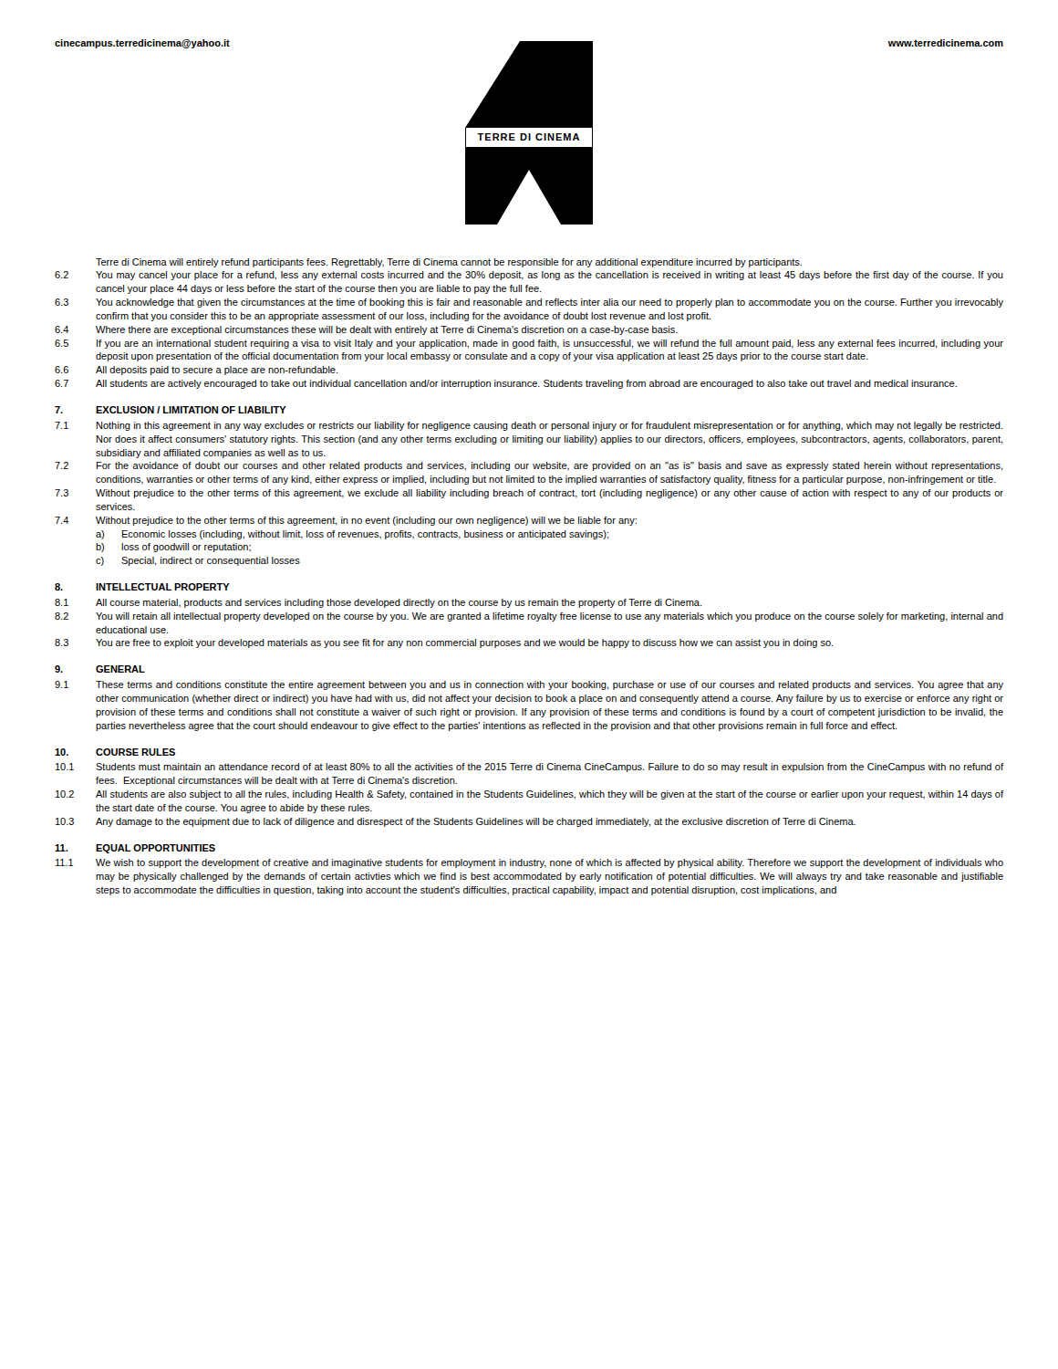cinecampus.terredicinema@yahoo.it
www.terredicinema.com
TERRE DI CINEMA
Terre di Cinema will entirely refund participants fees. Regrettably, Terre di Cinema cannot be responsible for any additional expenditure incurred by participants.
6.2
You may cancel your place for a refund, less any external costs incurred and the 30% deposit, as long as the cancellation is received in writing at least 45 days before the first day of the course. If you cancel your place 44 days or less before the start of the course then you are liable to pay the full fee.
6.3
You acknowledge that given the circumstances at the time of booking this is fair and reasonable and reflects inter alia our need to properly plan to accommodate you on the course. Further you irrevocably confirm that you consider this to be an appropriate assessment of our loss, including for the avoidance of doubt lost revenue and lost profit.
6.4
Where there are exceptional circumstances these will be dealt with entirely at Terre di Cinema's discretion on a case-by-case basis.
6.5
If you are an international student requiring a visa to visit Italy and your application, made in good faith, is unsuccessful, we will refund the full amount paid, less any external fees incurred, including your deposit upon presentation of the official documentation from your local embassy or consulate and a copy of your visa application at least 25 days prior to the course start date.
6.6
All deposits paid to secure a place are non-refundable.
6.7
All students are actively encouraged to take out individual cancellation and/or interruption insurance. Students traveling from abroad are encouraged to also take out travel and medical insurance.
7. EXCLUSION / LIMITATION OF LIABILITY
7.1
Nothing in this agreement in any way excludes or restricts our liability for negligence causing death or personal injury or for fraudulent misrepresentation or for anything, which may not legally be restricted. Nor does it affect consumers' statutory rights. This section (and any other terms excluding or limiting our liability) applies to our directors, officers, employees, subcontractors, agents, collaborators, parent, subsidiary and affiliated companies as well as to us.
7.2
For the avoidance of doubt our courses and other related products and services, including our website, are provided on an "as is" basis and save as expressly stated herein without representations, conditions, warranties or other terms of any kind, either express or implied, including but not limited to the implied warranties of satisfactory quality, fitness for a particular purpose, non-infringement or title.
7.3
Without prejudice to the other terms of this agreement, we exclude all liability including breach of contract, tort (including negligence) or any other cause of action with respect to any of our products or services.
7.4
Without prejudice to the other terms of this agreement, in no event (including our own negligence) will we be liable for any:
a) Economic losses (including, without limit, loss of revenues, profits, contracts, business or anticipated savings);
b) loss of goodwill or reputation;
c) Special, indirect or consequential losses
8. INTELLECTUAL PROPERTY
8.1
All course material, products and services including those developed directly on the course by us remain the property of Terre di Cinema.
8.2
You will retain all intellectual property developed on the course by you. We are granted a lifetime royalty free license to use any materials which you produce on the course solely for marketing, internal and educational use.
8.3
You are free to exploit your developed materials as you see fit for any non commercial purposes and we would be happy to discuss how we can assist you in doing so.
9. GENERAL
9.1
These terms and conditions constitute the entire agreement between you and us in connection with your booking, purchase or use of our courses and related products and services. You agree that any other communication (whether direct or indirect) you have had with us, did not affect your decision to book a place on and consequently attend a course. Any failure by us to exercise or enforce any right or provision of these terms and conditions shall not constitute a waiver of such right or provision. If any provision of these terms and conditions is found by a court of competent jurisdiction to be invalid, the parties nevertheless agree that the court should endeavour to give effect to the parties' intentions as reflected in the provision and that other provisions remain in full force and effect.
10. COURSE RULES
10.1
Students must maintain an attendance record of at least 80% to all the activities of the 2015 Terre di Cinema CineCampus. Failure to do so may result in expulsion from the CineCampus with no refund of fees. Exceptional circumstances will be dealt with at Terre di Cinema's discretion.
10.2
All students are also subject to all the rules, including Health & Safety, contained in the Students Guidelines, which they will be given at the start of the course or earlier upon your request, within 14 days of the start date of the course. You agree to abide by these rules.
10.3
Any damage to the equipment due to lack of diligence and disrespect of the Students Guidelines will be charged immediately, at the exclusive discretion of Terre di Cinema.
11. EQUAL OPPORTUNITIES
11.1
We wish to support the development of creative and imaginative students for employment in industry, none of which is affected by physical ability. Therefore we support the development of individuals who may be physically challenged by the demands of certain activties which we find is best accommodated by early notification of potential difficulties. We will always try and take reasonable and justifiable steps to accommodate the difficulties in question, taking into account the student's difficulties, practical capability, impact and potential disruption, cost implications, and